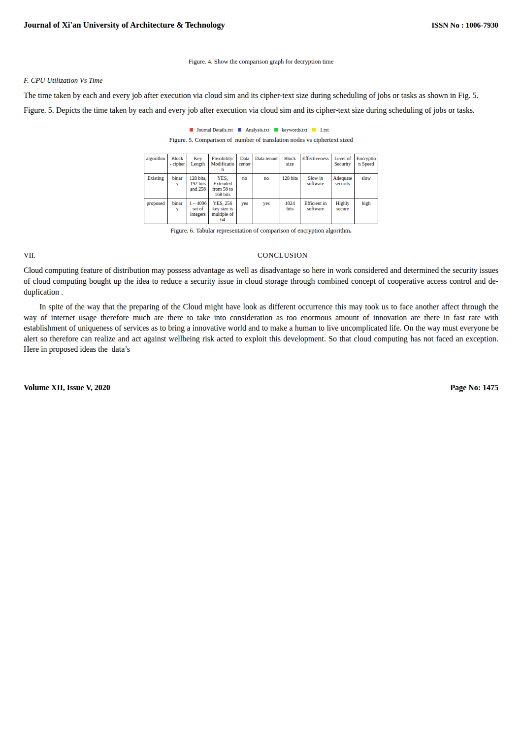Journal of Xi'an University of Architecture & Technology
ISSN No : 1006-7930
Figure. 4. Show the comparison graph for decryption time
F. CPU Utilization Vs Time
The time taken by each and every job after execution via cloud sim and its cipher-text size during scheduling of jobs or tasks as shown in Fig. 5.
Figure. 5. Depicts the time taken by each and every job after execution via cloud sim and its cipher-text size during scheduling of jobs or tasks.
Journal Details.txt Analysis.txt keywords.txt 1.txt
Figure. 5. Comparison of number of translation nodes vs ciphertext sized
| algorithm | Block - cipher | Key Length | Flexibility/ Modificatio n | Data center | Data tenant | Block size | Effectiveness | Level of Security | Encryptio n Speed |
| --- | --- | --- | --- | --- | --- | --- | --- | --- | --- |
| Existing | binar y | 128 bits, 192 bits and 256 | YES, Extended from 56 to 168 bits | no | no | 128 bits | Slow in software | Adequate security | slow |
| proposed | binar y | 1 – 4096 set of integers | YES, 256 key size is multiple of 64 | yes | yes | 1024 bits | Efficient in software | Highly secure | high |
Figure. 6. Tabular representation of comparison of encryption algorithm.
VII.
CONCLUSION
Cloud computing feature of distribution may possess advantage as well as disadvantage so here in work considered and determined the security issues of cloud computing bought up the idea to reduce a security issue in cloud storage through combined concept of cooperative access control and de-duplication .
In spite of the way that the preparing of the Cloud might have look as different occurrence this may took us to face another affect through the way of internet usage therefore much are there to take into consideration as too enormous amount of innovation are there in fast rate with establishment of uniqueness of services as to bring a innovative world and to make a human to live uncomplicated life. On the way must everyone be alert so therefore can realize and act against wellbeing risk acted to exploit this development. So that cloud computing has not faced an exception. Here in proposed ideas the data’s
Volume XII, Issue V, 2020
Page No: 1475